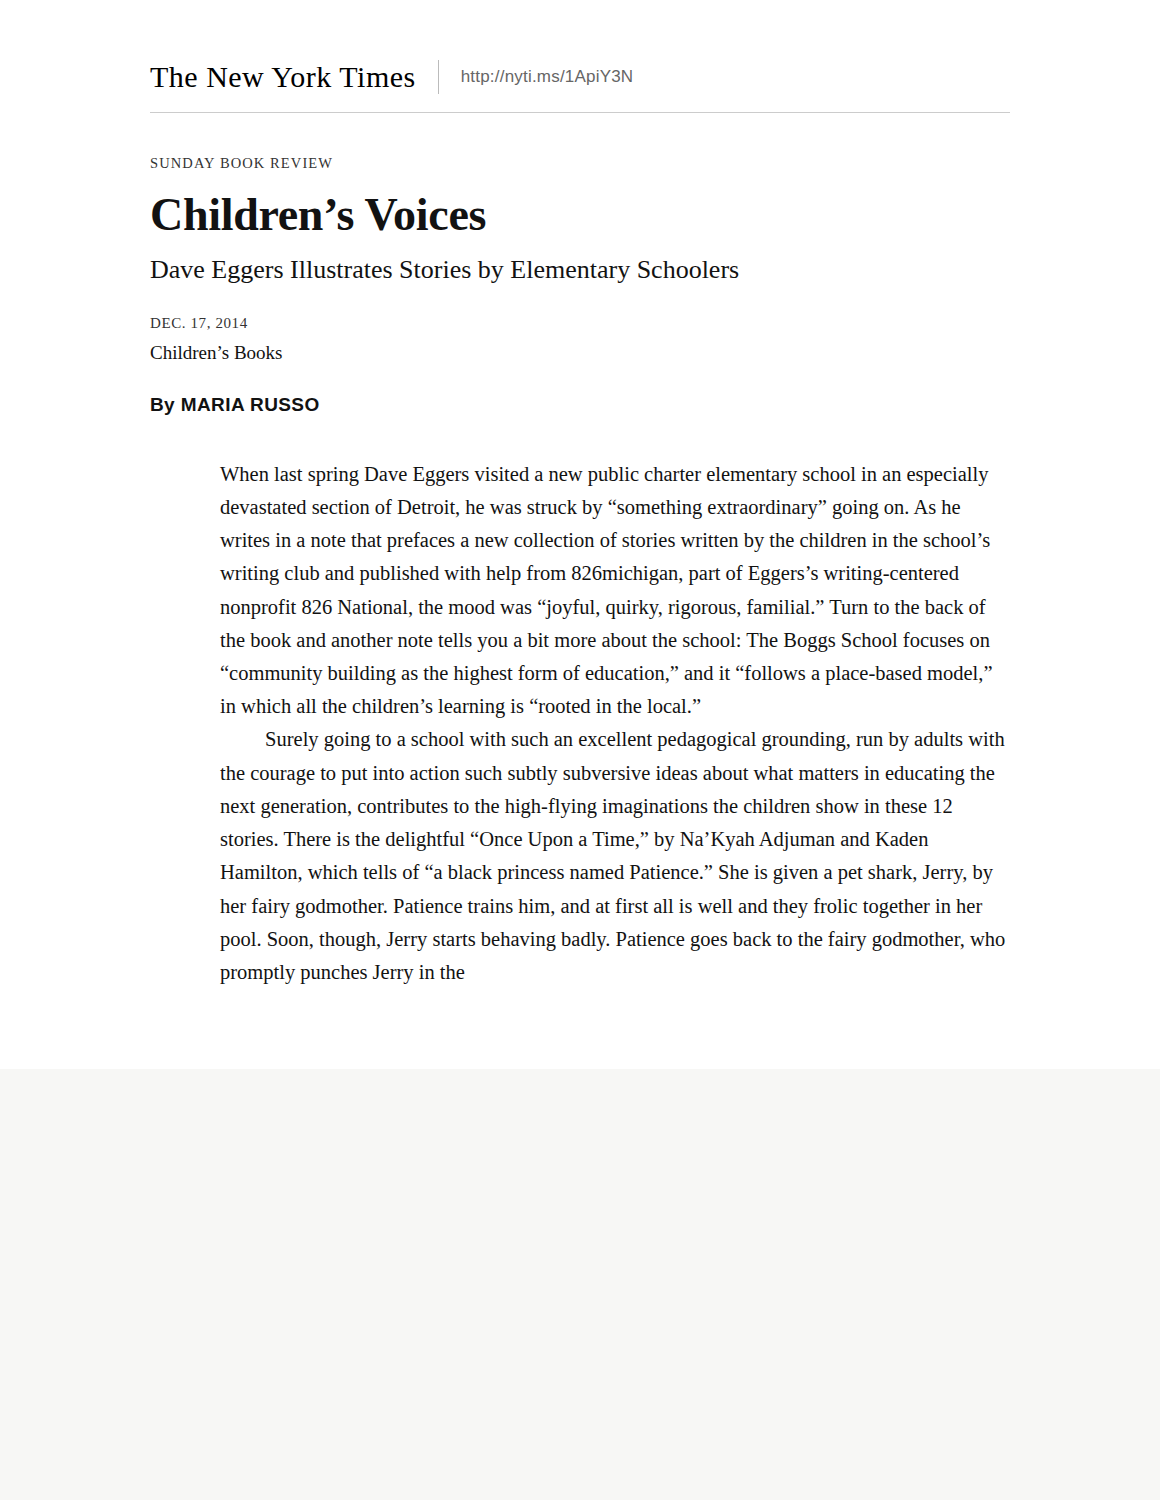The New York Times
http://nyti.ms/1ApiY3N
Sunday Book Review
Children’s Voices
Dave Eggers Illustrates Stories by Elementary Schoolers
Dec. 17, 2014
Children’s Books
By MARIA RUSSO
When last spring Dave Eggers visited a new public charter elementary school in an especially devastated section of Detroit, he was struck by “something extraordinary” going on. As he writes in a note that prefaces a new collection of stories written by the children in the school’s writing club and published with help from 826michigan, part of Eggers’s writing-centered nonprofit 826 National, the mood was “joyful, quirky, rigorous, familial.” Turn to the back of the book and another note tells you a bit more about the school: The Boggs School focuses on “community building as the highest form of education,” and it “follows a place-based model,” in which all the children’s learning is “rooted in the local.”
Surely going to a school with such an excellent pedagogical grounding, run by adults with the courage to put into action such subtly subversive ideas about what matters in educating the next generation, contributes to the high-flying imaginations the children show in these 12 stories. There is the delightful “Once Upon a Time,” by Na’Kyah Adjuman and Kaden Hamilton, which tells of “a black princess named Patience.” She is given a pet shark, Jerry, by her fairy godmother. Patience trains him, and at first all is well and they frolic together in her pool. Soon, though, Jerry starts behaving badly. Patience goes back to the fairy godmother, who promptly punches Jerry in the